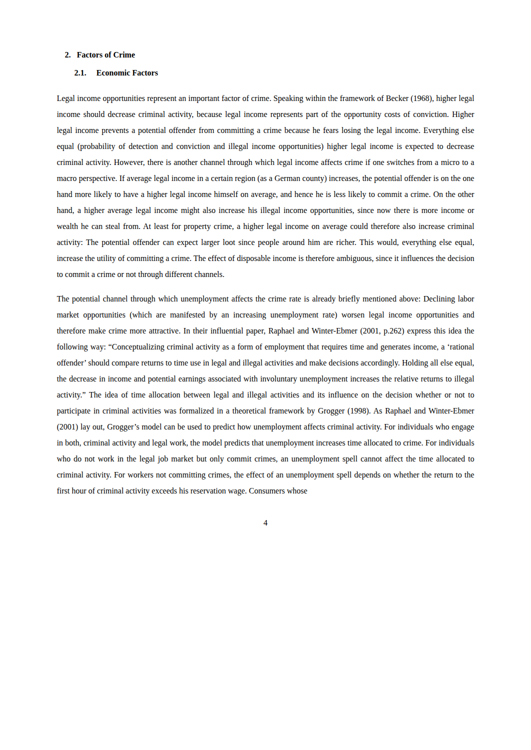2. Factors of Crime
2.1. Economic Factors
Legal income opportunities represent an important factor of crime. Speaking within the framework of Becker (1968), higher legal income should decrease criminal activity, because legal income represents part of the opportunity costs of conviction. Higher legal income prevents a potential offender from committing a crime because he fears losing the legal income. Everything else equal (probability of detection and conviction and illegal income opportunities) higher legal income is expected to decrease criminal activity. However, there is another channel through which legal income affects crime if one switches from a micro to a macro perspective. If average legal income in a certain region (as a German county) increases, the potential offender is on the one hand more likely to have a higher legal income himself on average, and hence he is less likely to commit a crime. On the other hand, a higher average legal income might also increase his illegal income opportunities, since now there is more income or wealth he can steal from. At least for property crime, a higher legal income on average could therefore also increase criminal activity: The potential offender can expect larger loot since people around him are richer. This would, everything else equal, increase the utility of committing a crime. The effect of disposable income is therefore ambiguous, since it influences the decision to commit a crime or not through different channels.
The potential channel through which unemployment affects the crime rate is already briefly mentioned above: Declining labor market opportunities (which are manifested by an increasing unemployment rate) worsen legal income opportunities and therefore make crime more attractive. In their influential paper, Raphael and Winter-Ebmer (2001, p.262) express this idea the following way: “Conceptualizing criminal activity as a form of employment that requires time and generates income, a ‘rational offender’ should compare returns to time use in legal and illegal activities and make decisions accordingly. Holding all else equal, the decrease in income and potential earnings associated with involuntary unemployment increases the relative returns to illegal activity.” The idea of time allocation between legal and illegal activities and its influence on the decision whether or not to participate in criminal activities was formalized in a theoretical framework by Grogger (1998). As Raphael and Winter-Ebmer (2001) lay out, Grogger’s model can be used to predict how unemployment affects criminal activity. For individuals who engage in both, criminal activity and legal work, the model predicts that unemployment increases time allocated to crime. For individuals who do not work in the legal job market but only commit crimes, an unemployment spell cannot affect the time allocated to criminal activity. For workers not committing crimes, the effect of an unemployment spell depends on whether the return to the first hour of criminal activity exceeds his reservation wage. Consumers whose
4